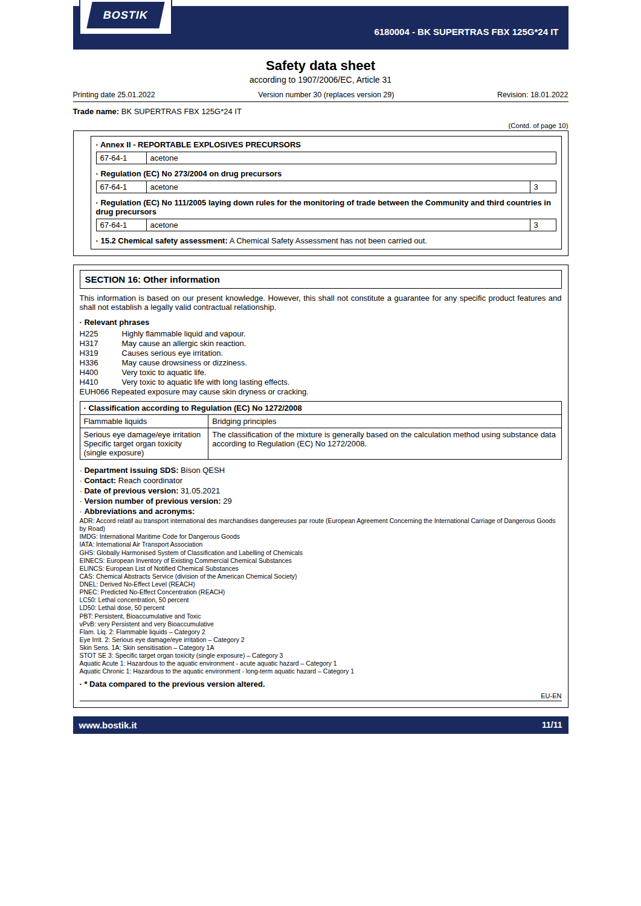BOSTIK
6180004 - BK SUPERTRAS FBX 125G*24 IT
Safety data sheet
according to 1907/2006/EC, Article 31
Printing date 25.01.2022
Version number 30 (replaces version 29)
Revision: 18.01.2022
Trade name: BK SUPERTRAS FBX 125G*24 IT
(Contd. of page 10)
Annex II - REPORTABLE EXPLOSIVES PRECURSORS
| 67-64-1 | acetone |
Regulation (EC) No 273/2004 on drug precursors
| 67-64-1 | acetone | 3 |
Regulation (EC) No 111/2005 laying down rules for the monitoring of trade between the Community and third countries in drug precursors
| 67-64-1 | acetone | 3 |
· 15.2 Chemical safety assessment: A Chemical Safety Assessment has not been carried out.
SECTION 16: Other information
This information is based on our present knowledge. However, this shall not constitute a guarantee for any specific product features and shall not establish a legally valid contractual relationship.
Relevant phrases
H225 Highly flammable liquid and vapour.
H317 May cause an allergic skin reaction.
H319 Causes serious eye irritation.
H336 May cause drowsiness or dizziness.
H400 Very toxic to aquatic life.
H410 Very toxic to aquatic life with long lasting effects.
EUH066 Repeated exposure may cause skin dryness or cracking.
| · Classification according to Regulation (EC) No 1272/2008 |
| Flammable liquids | Bridging principles |
| Serious eye damage/eye irritation Specific target organ toxicity (single exposure) | The classification of the mixture is generally based on the calculation method using substance data according to Regulation (EC) No 1272/2008. |
Department issuing SDS: Bison QESH
Contact: Reach coordinator
Date of previous version: 31.05.2021
Version number of previous version: 29
Abbreviations and acronyms:
ADR: Accord relatif au transport international des marchandises dangereuses par route (European Agreement Concerning the International Carriage of Dangerous Goods by Road)
IMDG: International Maritime Code for Dangerous Goods
IATA: International Air Transport Association
GHS: Globally Harmonised System of Classification and Labelling of Chemicals
EINECS: European Inventory of Existing Commercial Chemical Substances
ELINCS: European List of Notified Chemical Substances
CAS: Chemical Abstracts Service (division of the American Chemical Society)
DNEL: Derived No-Effect Level (REACH)
PNEC: Predicted No-Effect Concentration (REACH)
LC50: Lethal concentration, 50 percent
LD50: Lethal dose, 50 percent
PBT: Persistent, Bioaccumulative and Toxic
vPvB: very Persistent and very Bioaccumulative
Flam. Liq. 2: Flammable liquids – Category 2
Eye Irrit. 2: Serious eye damage/eye irritation – Category 2
Skin Sens. 1A: Skin sensitisation – Category 1A
STOT SE 3: Specific target organ toxicity (single exposure) – Category 3
Aquatic Acute 1: Hazardous to the aquatic environment - acute aquatic hazard – Category 1
Aquatic Chronic 1: Hazardous to the aquatic environment - long-term aquatic hazard – Category 1
* Data compared to the previous version altered.
EU-EN
www.bostik.it
11/11